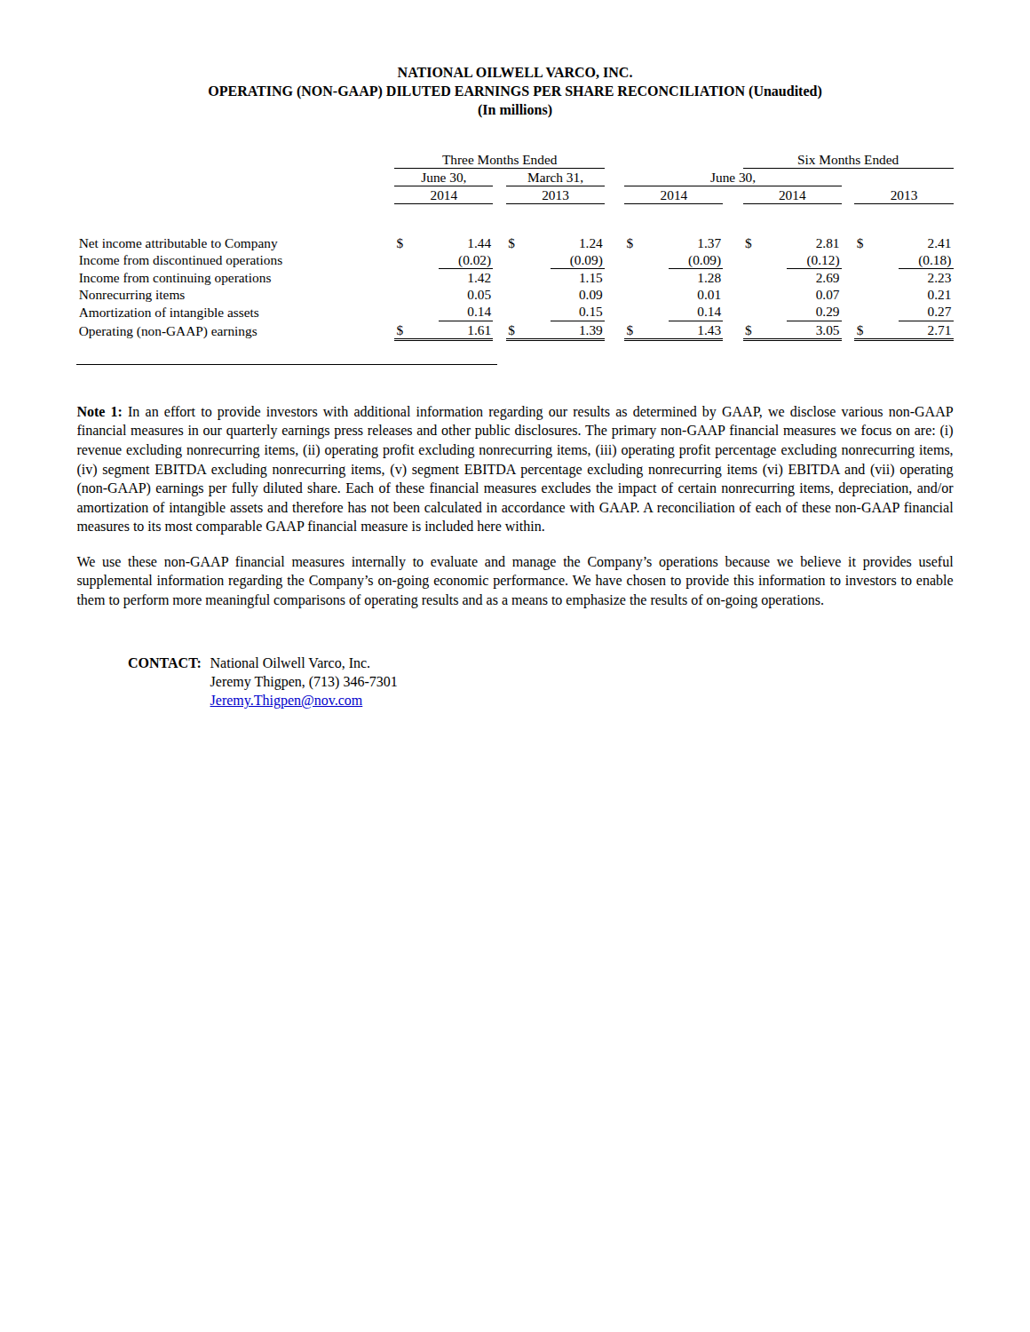NATIONAL OILWELL VARCO, INC.
OPERATING (NON-GAAP) DILUTED EARNINGS PER SHARE RECONCILIATION (Unaudited)
(In millions)
| | | Three Months Ended | | | | Six Months Ended |
| | | June 30, | | March 31, | | June 30, |
| | | 2014 | | 2013 | | 2014 | | 2014 | | 2013 |
| Net income attributable to Company | | $ | 1.44 | | $ | 1.24 | | $ | 1.37 | | $ | 2.81 | | $ | 2.41 |
| Income from discontinued operations | | | (0.02) | | | (0.09) | | | (0.09) | | | (0.12) | | | (0.18) |
| Income from continuing operations | | | 1.42 | | | 1.15 | | | 1.28 | | | 2.69 | | | 2.23 |
| Nonrecurring items | | | 0.05 | | | 0.09 | | | 0.01 | | | 0.07 | | | 0.21 |
| Amortization of intangible assets | | | 0.14 | | | 0.15 | | | 0.14 | | | 0.29 | | | 0.27 |
| Operating (non-GAAP) earnings | | $ | 1.61 | | $ | 1.39 | | $ | 1.43 | | $ | 3.05 | | $ | 2.71 |
Note 1: In an effort to provide investors with additional information regarding our results as determined by GAAP, we disclose various non-GAAP financial measures in our quarterly earnings press releases and other public disclosures. The primary non-GAAP financial measures we focus on are: (i) revenue excluding nonrecurring items, (ii) operating profit excluding nonrecurring items, (iii) operating profit percentage excluding nonrecurring items, (iv) segment EBITDA excluding nonrecurring items, (v) segment EBITDA percentage excluding nonrecurring items (vi) EBITDA and (vii) operating (non-GAAP) earnings per fully diluted share. Each of these financial measures excludes the impact of certain nonrecurring items, depreciation, and/or amortization of intangible assets and therefore has not been calculated in accordance with GAAP. A reconciliation of each of these non-GAAP financial measures to its most comparable GAAP financial measure is included here within.
We use these non-GAAP financial measures internally to evaluate and manage the Company’s operations because we believe it provides useful supplemental information regarding the Company’s on-going economic performance. We have chosen to provide this information to investors to enable them to perform more meaningful comparisons of operating results and as a means to emphasize the results of on-going operations.
| CONTACT: | National Oilwell Varco, Inc. Jeremy Thigpen, (713) 346-7301 Jeremy.Thigpen@nov.com |